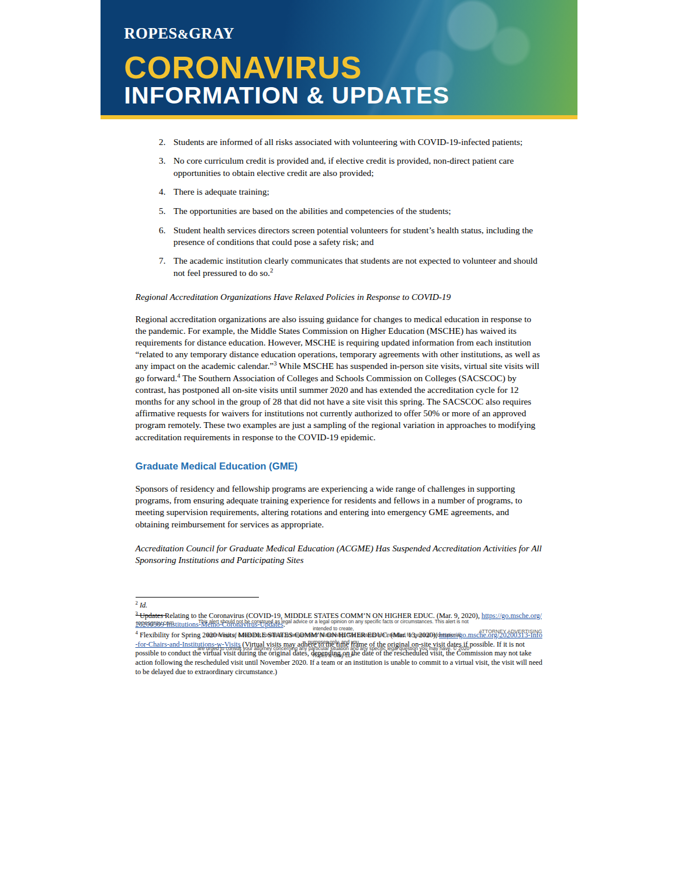ROPES&GRAY
CORONAVIRUS
INFORMATION & UPDATES
Students are informed of all risks associated with volunteering with COVID-19-infected patients;
No core curriculum credit is provided and, if elective credit is provided, non-direct patient care opportunities to obtain elective credit are also provided;
There is adequate training;
The opportunities are based on the abilities and competencies of the students;
Student health services directors screen potential volunteers for student’s health status, including the presence of conditions that could pose a safety risk; and
The academic institution clearly communicates that students are not expected to volunteer and should not feel pressured to do so.2
Regional Accreditation Organizations Have Relaxed Policies in Response to COVID-19
Regional accreditation organizations are also issuing guidance for changes to medical education in response to the pandemic. For example, the Middle States Commission on Higher Education (MSCHE) has waived its requirements for distance education. However, MSCHE is requiring updated information from each institution “related to any temporary distance education operations, temporary agreements with other institutions, as well as any impact on the academic calendar.”3 While MSCHE has suspended in-person site visits, virtual site visits will go forward.4 The Southern Association of Colleges and Schools Commission on Colleges (SACSCOC) by contrast, has postponed all on-site visits until summer 2020 and has extended the accreditation cycle for 12 months for any school in the group of 28 that did not have a site visit this spring. The SACSCOC also requires affirmative requests for waivers for institutions not currently authorized to offer 50% or more of an approved program remotely. These two examples are just a sampling of the regional variation in approaches to modifying accreditation requirements in response to the COVID-19 epidemic.
Graduate Medical Education (GME)
Sponsors of residency and fellowship programs are experiencing a wide range of challenges in supporting programs, from ensuring adequate training experience for residents and fellows in a number of programs, to meeting supervision requirements, altering rotations and entering into emergency GME agreements, and obtaining reimbursement for services as appropriate.
Accreditation Council for Graduate Medical Education (ACGME) Has Suspended Accreditation Activities for All Sponsoring Institutions and Participating Sites
2 Id.
3 Updates Relating to the Coronavirus (COVID-19, MIDDLE STATES COMM’N ON HIGHER EDUC. (Mar. 9, 2020), https://go.msche.org/20200309-Institutions-Memo-Coronavirus-Updates.
4 Flexibility for Spring 2020 Visits, MIDDLE STATES COMM’N ON HIGHER EDUC. (Mar. 13, 2020), https://go.msche.org/20200313-Info-for-Chairs-and-Institutions-w-Visits (Virtual visits may adhere to the time frame of the original on-site visit dates if possible. If it is not possible to conduct the virtual visit during the original dates, depending on the date of the rescheduled visit, the Commission may not take action following the rescheduled visit until November 2020. If a team or an institution is unable to commit to a virtual visit, the visit will need to be delayed due to extraordinary circumstance.)
| ropesgray.com | This alert should not be construed as legal advice or a legal opinion on any specific facts or circumstances. This alert is not intended to create, and receipt of it does not constitute, a lawyer-client relationship. The contents are intended for general informational purposes only, and you are urged to consult your attorney concerning any particular situation and any specific legal question you may have. © 2020 Ropes & Gray LLP | ATTORNEY ADVERTISING |